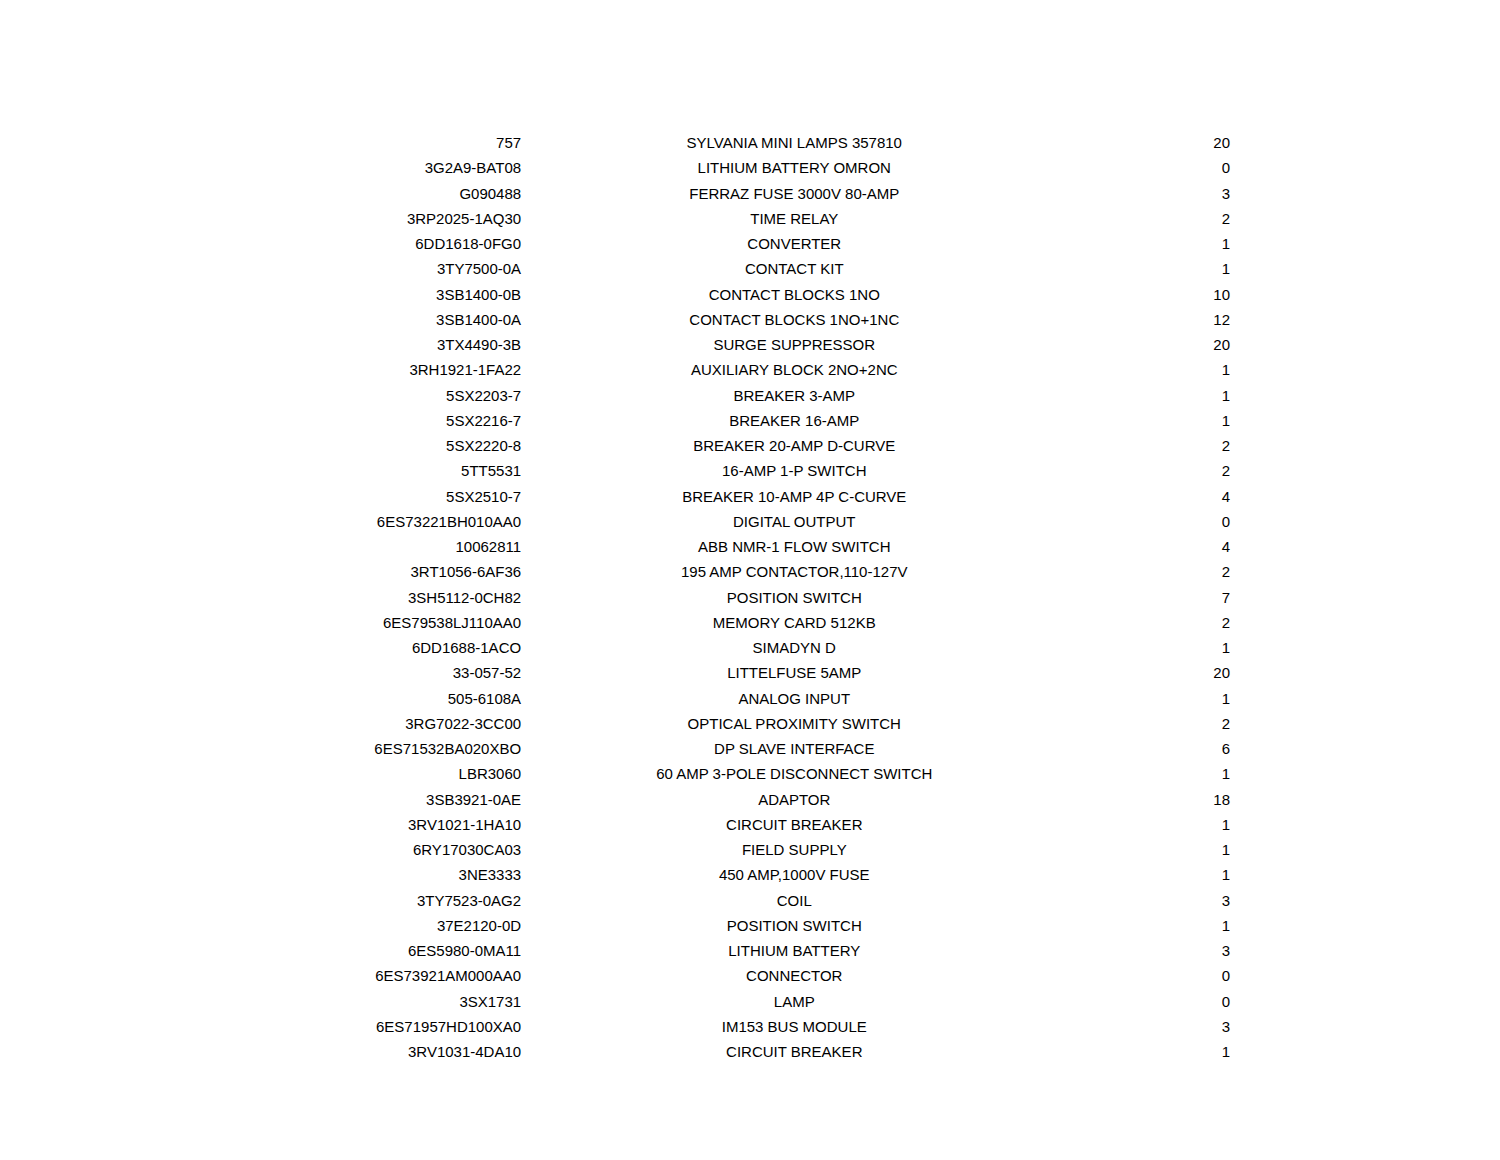| 757 | SYLVANIA MINI LAMPS 357810 | 20 |
| 3G2A9-BAT08 | LITHIUM BATTERY OMRON | 0 |
| G090488 | FERRAZ FUSE 3000V 80-AMP | 3 |
| 3RP2025-1AQ30 | TIME RELAY | 2 |
| 6DD1618-0FG0 | CONVERTER | 1 |
| 3TY7500-0A | CONTACT KIT | 1 |
| 3SB1400-0B | CONTACT BLOCKS 1NO | 10 |
| 3SB1400-0A | CONTACT BLOCKS 1NO+1NC | 12 |
| 3TX4490-3B | SURGE SUPPRESSOR | 20 |
| 3RH1921-1FA22 | AUXILIARY BLOCK 2NO+2NC | 1 |
| 5SX2203-7 | BREAKER 3-AMP | 1 |
| 5SX2216-7 | BREAKER 16-AMP | 1 |
| 5SX2220-8 | BREAKER 20-AMP D-CURVE | 2 |
| 5TT5531 | 16-AMP 1-P SWITCH | 2 |
| 5SX2510-7 | BREAKER 10-AMP 4P C-CURVE | 4 |
| 6ES73221BH010AA0 | DIGITAL OUTPUT | 0 |
| 10062811 | ABB NMR-1 FLOW SWITCH | 4 |
| 3RT1056-6AF36 | 195 AMP CONTACTOR,110-127V | 2 |
| 3SH5112-0CH82 | POSITION SWITCH | 7 |
| 6ES79538LJ110AA0 | MEMORY CARD 512KB | 2 |
| 6DD1688-1ACO | SIMADYN D | 1 |
| 33-057-52 | LITTELFUSE 5AMP | 20 |
| 505-6108A | ANALOG INPUT | 1 |
| 3RG7022-3CC00 | OPTICAL PROXIMITY SWITCH | 2 |
| 6ES71532BA020XBO | DP SLAVE INTERFACE | 6 |
| LBR3060 | 60 AMP 3-POLE DISCONNECT SWITCH | 1 |
| 3SB3921-0AE | ADAPTOR | 18 |
| 3RV1021-1HA10 | CIRCUIT BREAKER | 1 |
| 6RY17030CA03 | FIELD SUPPLY | 1 |
| 3NE3333 | 450 AMP,1000V FUSE | 1 |
| 3TY7523-0AG2 | COIL | 3 |
| 37E2120-0D | POSITION SWITCH | 1 |
| 6ES5980-0MA11 | LITHIUM BATTERY | 3 |
| 6ES73921AM000AA0 | CONNECTOR | 0 |
| 3SX1731 | LAMP | 0 |
| 6ES71957HD100XA0 | IM153 BUS MODULE | 3 |
| 3RV1031-4DA10 | CIRCUIT BREAKER | 1 |